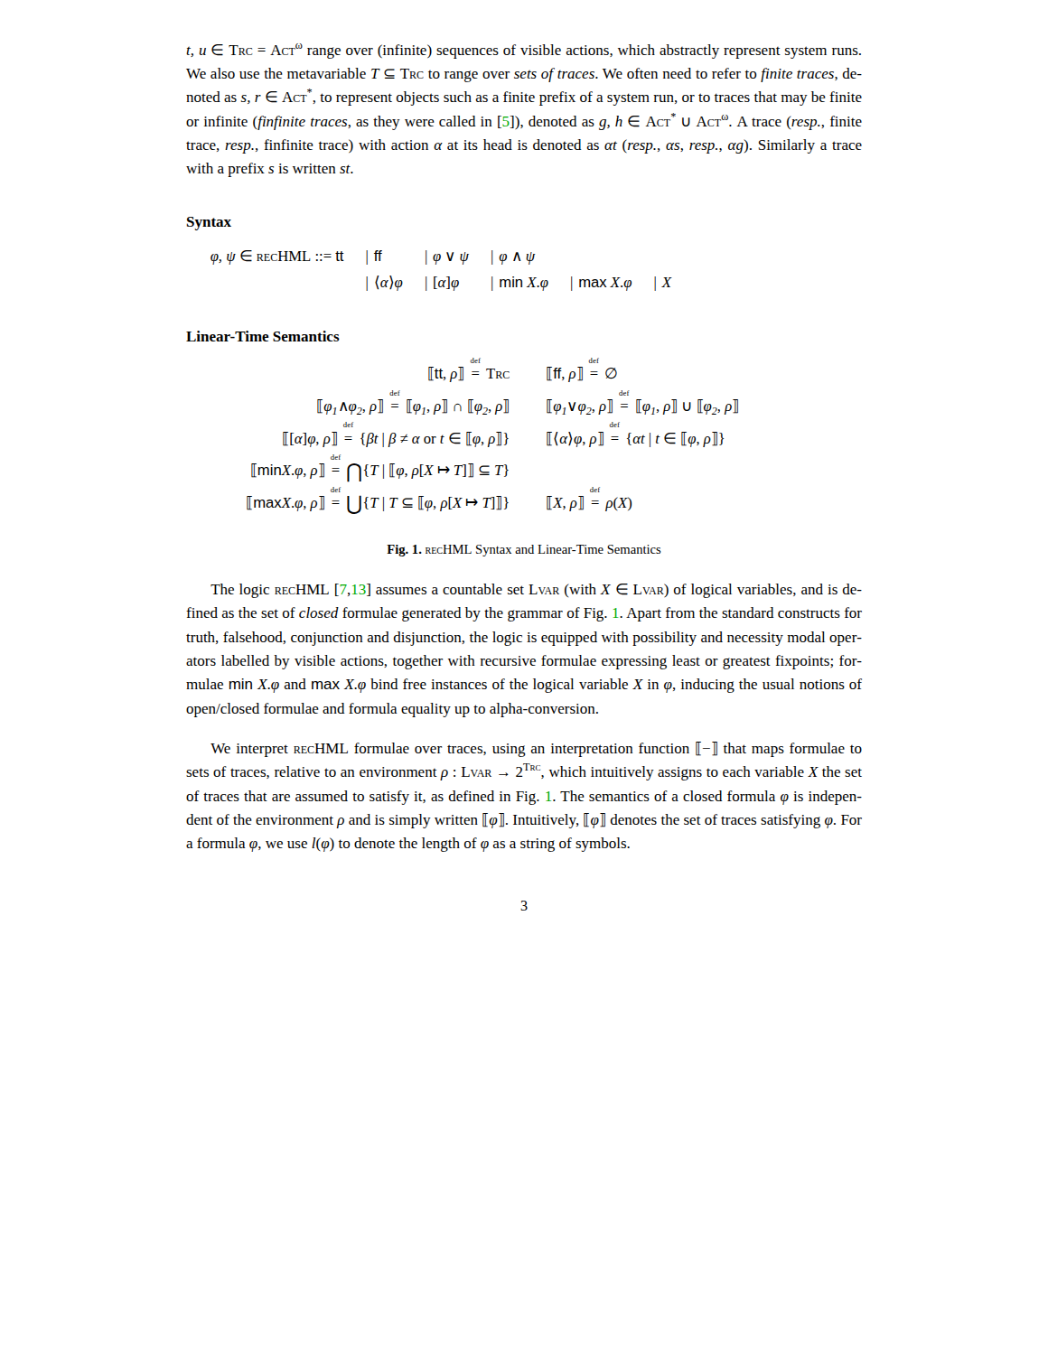t, u ∈ Trc = Actω range over (infinite) sequences of visible actions, which abstractly represent system runs. We also use the metavariable T ⊆ Trc to range over sets of traces. We often need to refer to finite traces, denoted as s, r ∈ Act*, to represent objects such as a finite prefix of a system run, or to traces that may be finite or infinite (finfinite traces, as they were called in [5]), denoted as g, h ∈ Act* ∪ Actω. A trace (resp., finite trace, resp., finfinite trace) with action α at its head is denoted as αt (resp., αs, resp., αg). Similarly a trace with a prefix s is written st.
Syntax
| φ, ψ ∈ recHML ::= tt | / | ff | / | φ ∨ ψ | / | φ ∧ ψ | | |
| | / | ⟨ α ⟩ φ | / | [ α ] φ | / | min X . φ | / | max X . φ | / | X |
Linear-Time Semantics
| ⟦ tt , ρ ⟧ def = Trc | ⟦ ff , ρ ⟧ def = ∅ |
| ⟦ φ 1 ∧ φ 2 , ρ ⟧ def = ⟦ φ 1 , ρ ⟧ ∩ ⟦ φ 2 , ρ ⟧ | ⟦ φ 1 ∨ φ 2 , ρ ⟧ def = ⟦ φ 1 , ρ ⟧ ∪ ⟦ φ 2 , ρ ⟧ |
| ⟦[ α ] φ , ρ ⟧ def = { βt / β ≠ α or t ∈ ⟦ φ , ρ ⟧} | ⟦⟨ α ⟩ φ , ρ ⟧ def = { αt / t ∈ ⟦ φ , ρ ⟧} |
| ⟦ min X . φ , ρ ⟧ def = ⋂ { T / ⟦ φ , ρ [ X ↦ T ]⟧ ⊆ T } | |
| ⟦ max X . φ , ρ ⟧ def = ⋃ { T / T ⊆ ⟦ φ , ρ [ X ↦ T ]⟧} | ⟦ X , ρ ⟧ def = ρ ( X ) |
Fig. 1. recHML Syntax and Linear-Time Semantics
The logic recHML [7,13] assumes a countable set Lvar (with X ∈ Lvar) of logical variables, and is defined as the set of closed formulae generated by the grammar of Fig. 1. Apart from the standard constructs for truth, falsehood, conjunction and disjunction, the logic is equipped with possibility and necessity modal operators labelled by visible actions, together with recursive formulae expressing least or greatest fixpoints; formulae min X.φ and max X.φ bind free instances of the logical variable X in φ, inducing the usual notions of open/closed formulae and formula equality up to alpha-conversion.
We interpret recHML formulae over traces, using an interpretation function ⟦−⟧ that maps formulae to sets of traces, relative to an environment ρ : Lvar → 2Trc, which intuitively assigns to each variable X the set of traces that are assumed to satisfy it, as defined in Fig. 1. The semantics of a closed formula φ is independent of the environment ρ and is simply written ⟦φ⟧. Intuitively, ⟦φ⟧ denotes the set of traces satisfying φ. For a formula φ, we use l(φ) to denote the length of φ as a string of symbols.
3